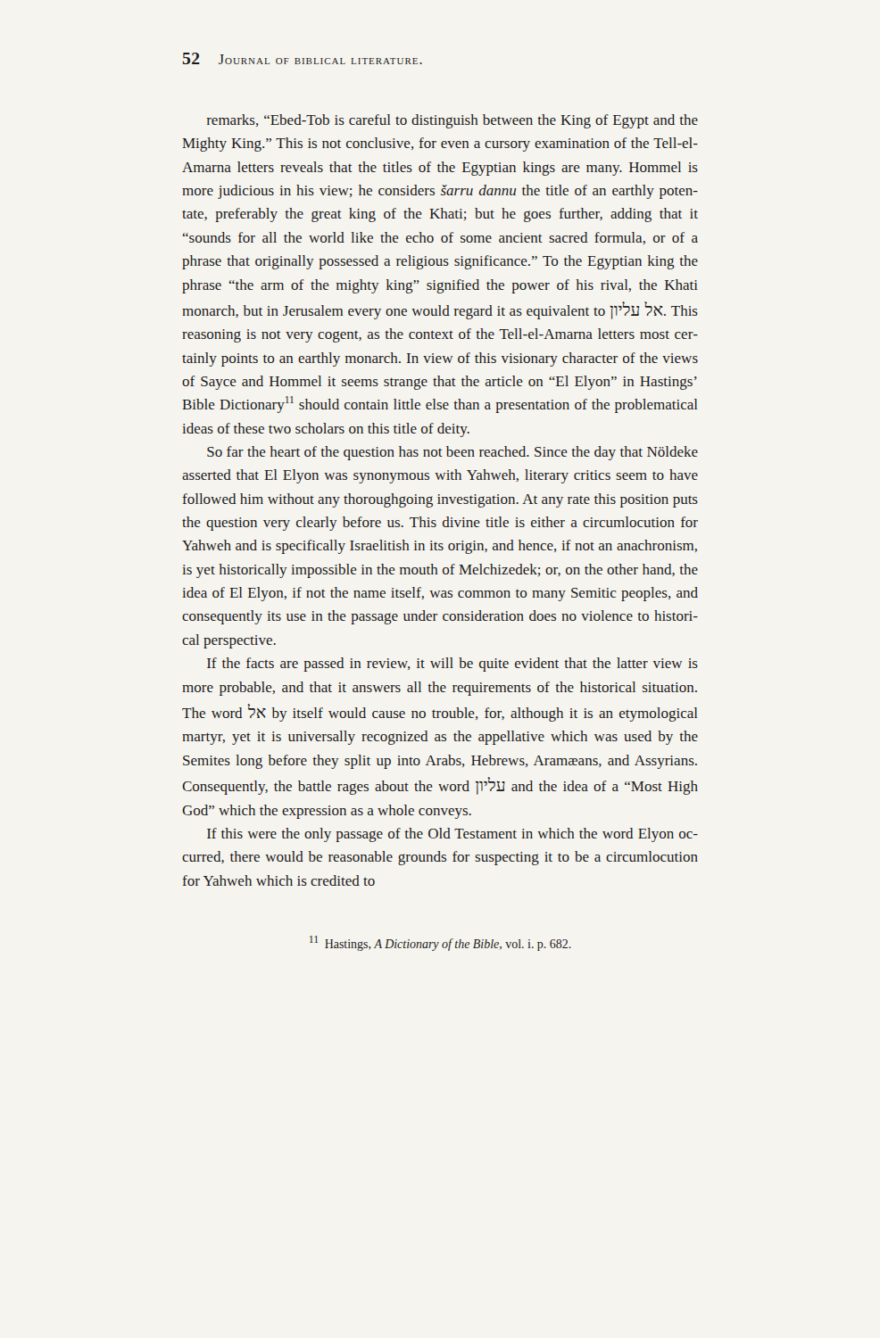52 Journal of Biblical Literature.
remarks, “Ebed-Tob is careful to distinguish between the King of Egypt and the Mighty King.” This is not conclusive, for even a cursory examination of the Tell-el-Amarna letters reveals that the titles of the Egyptian kings are many. Hommel is more judicious in his view; he considers šarru dannu the title of an earthly potentate, preferably the great king of the Khati; but he goes further, adding that it “sounds for all the world like the echo of some ancient sacred formula, or of a phrase that originally possessed a religious significance.” To the Egyptian king the phrase “the arm of the mighty king” signified the power of his rival, the Khati monarch, but in Jerusalem every one would regard it as equivalent to אל עליון. This reasoning is not very cogent, as the context of the Tell-el-Amarna letters most certainly points to an earthly monarch. In view of this visionary character of the views of Sayce and Hommel it seems strange that the article on “El Elyon” in Hastings’ Bible Dictionary11 should contain little else than a presentation of the problematical ideas of these two scholars on this title of deity.
So far the heart of the question has not been reached. Since the day that Nöldeke asserted that El Elyon was synonymous with Yahweh, literary critics seem to have followed him without any thoroughgoing investigation. At any rate this position puts the question very clearly before us. This divine title is either a circumlocution for Yahweh and is specifically Israelitish in its origin, and hence, if not an anachronism, is yet historically impossible in the mouth of Melchizedek; or, on the other hand, the idea of El Elyon, if not the name itself, was common to many Semitic peoples, and consequently its use in the passage under consideration does no violence to historical perspective.
If the facts are passed in review, it will be quite evident that the latter view is more probable, and that it answers all the requirements of the historical situation. The word אל by itself would cause no trouble, for, although it is an etymological martyr, yet it is universally recognized as the appellative which was used by the Semites long before they split up into Arabs, Hebrews, Aramæans, and Assyrians. Consequently, the battle rages about the word עליון and the idea of a “Most High God” which the expression as a whole conveys.
If this were the only passage of the Old Testament in which the word Elyon occurred, there would be reasonable grounds for suspecting it to be a circumlocution for Yahweh which is credited to
11 Hastings, A Dictionary of the Bible, vol. i. p. 682.